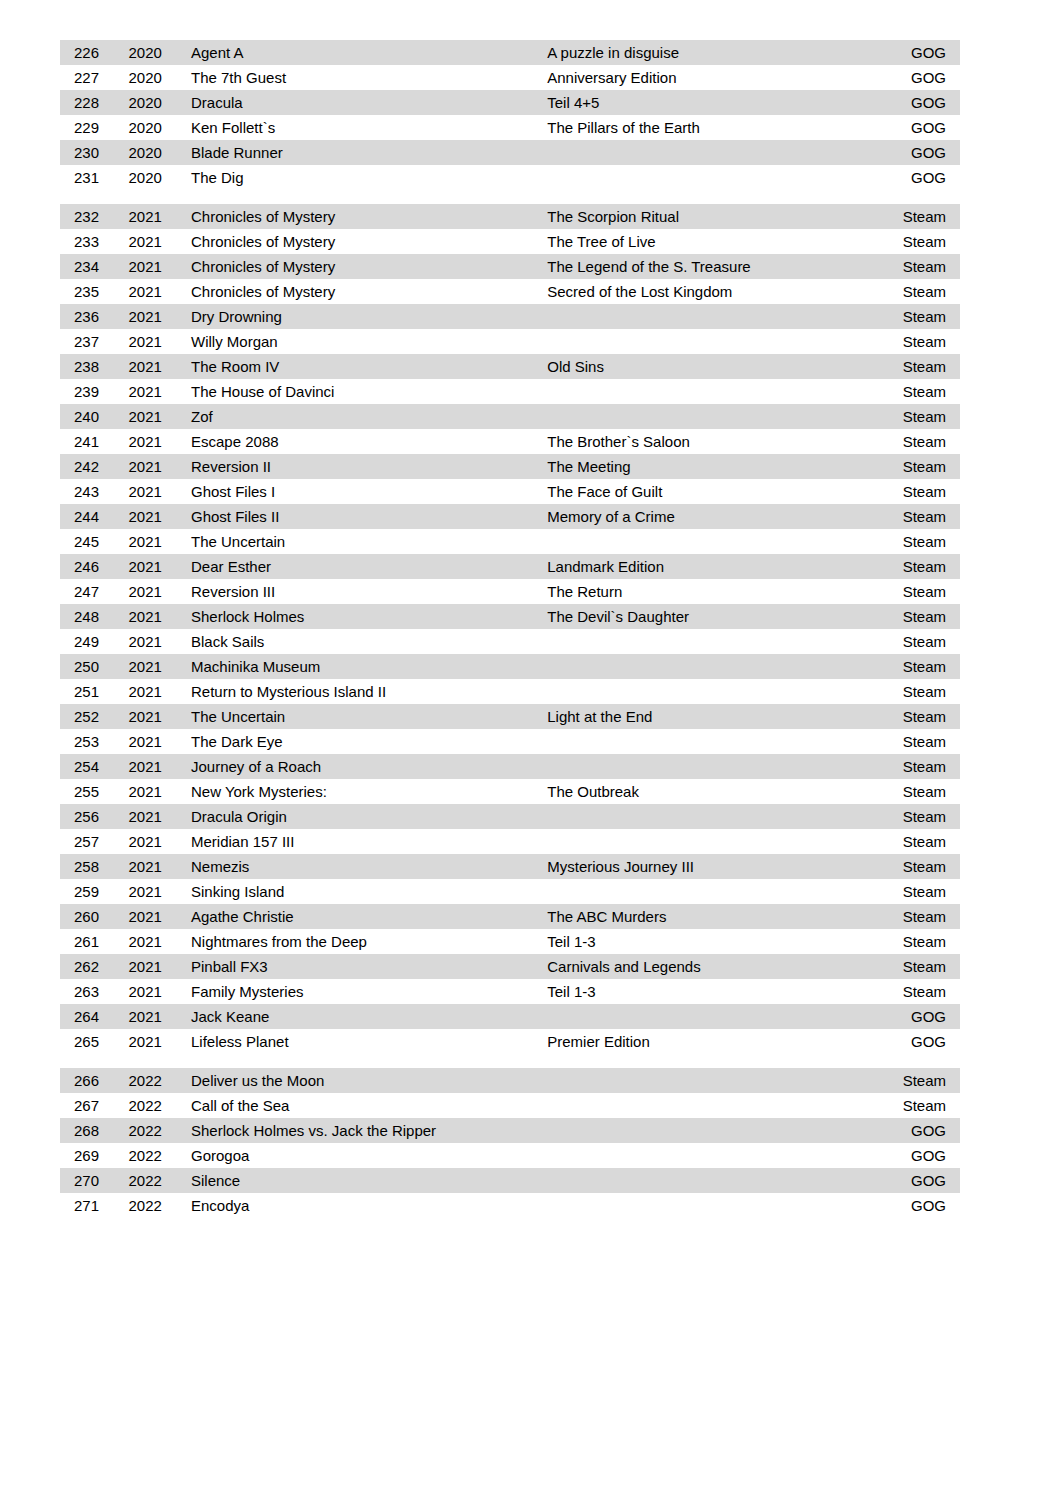| 226 | 2020 | Agent A | A puzzle in disguise | GOG |
| 227 | 2020 | The 7th Guest | Anniversary Edition | GOG |
| 228 | 2020 | Dracula | Teil 4+5 | GOG |
| 229 | 2020 | Ken Follett`s | The Pillars of the Earth | GOG |
| 230 | 2020 | Blade Runner | | GOG |
| 231 | 2020 | The Dig | | GOG |
| 232 | 2021 | Chronicles of Mystery | The Scorpion Ritual | Steam |
| 233 | 2021 | Chronicles of Mystery | The Tree of Live | Steam |
| 234 | 2021 | Chronicles of Mystery | The Legend of the S. Treasure | Steam |
| 235 | 2021 | Chronicles of Mystery | Secred of the Lost Kingdom | Steam |
| 236 | 2021 | Dry Drowning | | Steam |
| 237 | 2021 | Willy Morgan | | Steam |
| 238 | 2021 | The Room IV | Old Sins | Steam |
| 239 | 2021 | The House of Davinci | | Steam |
| 240 | 2021 | Zof | | Steam |
| 241 | 2021 | Escape 2088 | The Brother`s Saloon | Steam |
| 242 | 2021 | Reversion II | The Meeting | Steam |
| 243 | 2021 | Ghost Files I | The Face of Guilt | Steam |
| 244 | 2021 | Ghost Files II | Memory of a Crime | Steam |
| 245 | 2021 | The Uncertain | | Steam |
| 246 | 2021 | Dear Esther | Landmark Edition | Steam |
| 247 | 2021 | Reversion III | The Return | Steam |
| 248 | 2021 | Sherlock Holmes | The Devil`s Daughter | Steam |
| 249 | 2021 | Black Sails | | Steam |
| 250 | 2021 | Machinika Museum | | Steam |
| 251 | 2021 | Return to Mysterious Island II | | Steam |
| 252 | 2021 | The Uncertain | Light at the End | Steam |
| 253 | 2021 | The Dark Eye | | Steam |
| 254 | 2021 | Journey of a Roach | | Steam |
| 255 | 2021 | New York Mysteries: | The Outbreak | Steam |
| 256 | 2021 | Dracula Origin | | Steam |
| 257 | 2021 | Meridian 157 III | | Steam |
| 258 | 2021 | Nemezis | Mysterious Journey III | Steam |
| 259 | 2021 | Sinking Island | | Steam |
| 260 | 2021 | Agathe Christie | The ABC Murders | Steam |
| 261 | 2021 | Nightmares from the Deep | Teil 1-3 | Steam |
| 262 | 2021 | Pinball FX3 | Carnivals and Legends | Steam |
| 263 | 2021 | Family Mysteries | Teil 1-3 | Steam |
| 264 | 2021 | Jack Keane | | GOG |
| 265 | 2021 | Lifeless Planet | Premier Edition | GOG |
| 266 | 2022 | Deliver us the Moon | | Steam |
| 267 | 2022 | Call of the Sea | | Steam |
| 268 | 2022 | Sherlock Holmes vs. Jack the Ripper | | GOG |
| 269 | 2022 | Gorogoa | | GOG |
| 270 | 2022 | Silence | | GOG |
| 271 | 2022 | Encodya | | GOG |